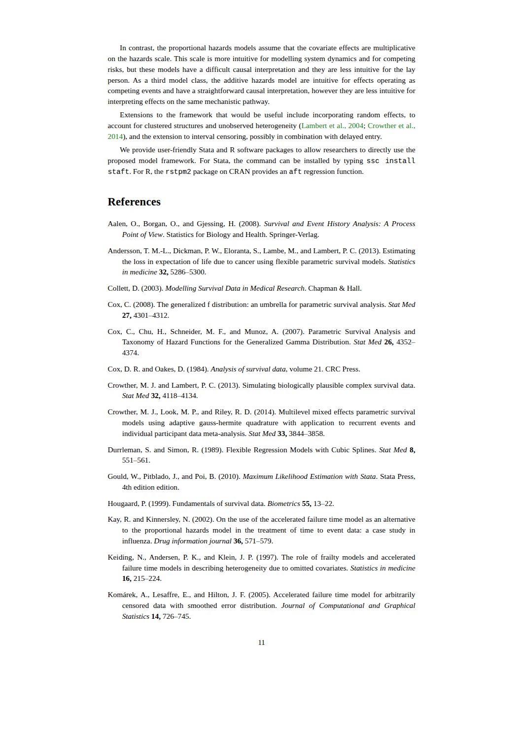In contrast, the proportional hazards models assume that the covariate effects are multiplicative on the hazards scale. This scale is more intuitive for modelling system dynamics and for competing risks, but these models have a difficult causal interpretation and they are less intuitive for the lay person. As a third model class, the additive hazards model are intuitive for effects operating as competing events and have a straightforward causal interpretation, however they are less intuitive for interpreting effects on the same mechanistic pathway.
Extensions to the framework that would be useful include incorporating random effects, to account for clustered structures and unobserved heterogeneity (Lambert et al., 2004; Crowther et al., 2014), and the extension to interval censoring, possibly in combination with delayed entry.
We provide user-friendly Stata and R software packages to allow researchers to directly use the proposed model framework. For Stata, the command can be installed by typing ssc install staft. For R, the rstpm2 package on CRAN provides an aft regression function.
References
Aalen, O., Borgan, O., and Gjessing, H. (2008). Survival and Event History Analysis: A Process Point of View. Statistics for Biology and Health. Springer-Verlag.
Andersson, T. M.-L., Dickman, P. W., Eloranta, S., Lambe, M., and Lambert, P. C. (2013). Estimating the loss in expectation of life due to cancer using flexible parametric survival models. Statistics in medicine 32, 5286–5300.
Collett, D. (2003). Modelling Survival Data in Medical Research. Chapman & Hall.
Cox, C. (2008). The generalized f distribution: an umbrella for parametric survival analysis. Stat Med 27, 4301–4312.
Cox, C., Chu, H., Schneider, M. F., and Munoz, A. (2007). Parametric Survival Analysis and Taxonomy of Hazard Functions for the Generalized Gamma Distribution. Stat Med 26, 4352–4374.
Cox, D. R. and Oakes, D. (1984). Analysis of survival data, volume 21. CRC Press.
Crowther, M. J. and Lambert, P. C. (2013). Simulating biologically plausible complex survival data. Stat Med 32, 4118–4134.
Crowther, M. J., Look, M. P., and Riley, R. D. (2014). Multilevel mixed effects parametric survival models using adaptive gauss-hermite quadrature with application to recurrent events and individual participant data meta-analysis. Stat Med 33, 3844–3858.
Durrleman, S. and Simon, R. (1989). Flexible Regression Models with Cubic Splines. Stat Med 8, 551–561.
Gould, W., Pitblado, J., and Poi, B. (2010). Maximum Likelihood Estimation with Stata. Stata Press, 4th edition edition.
Hougaard, P. (1999). Fundamentals of survival data. Biometrics 55, 13–22.
Kay, R. and Kinnersley, N. (2002). On the use of the accelerated failure time model as an alternative to the proportional hazards model in the treatment of time to event data: a case study in influenza. Drug information journal 36, 571–579.
Keiding, N., Andersen, P. K., and Klein, J. P. (1997). The role of frailty models and accelerated failure time models in describing heterogeneity due to omitted covariates. Statistics in medicine 16, 215–224.
Komárek, A., Lesaffre, E., and Hilton, J. F. (2005). Accelerated failure time model for arbitrarily censored data with smoothed error distribution. Journal of Computational and Graphical Statistics 14, 726–745.
11